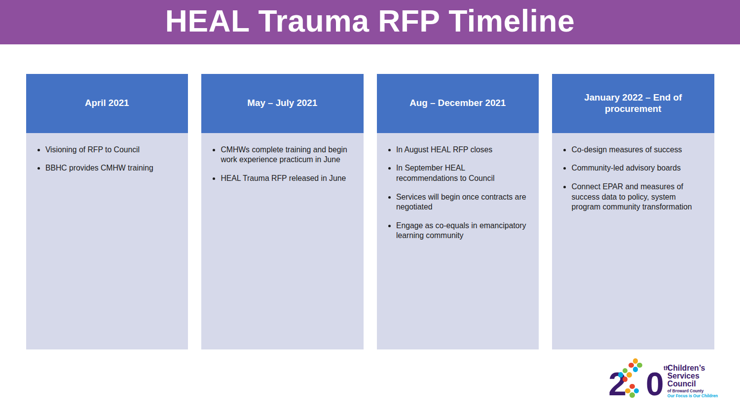HEAL Trauma RFP Timeline
April 2021
Visioning of RFP to Council
BBHC provides CMHW training
May – July 2021
CMHWs complete training and begin work experience practicum in June
HEAL Trauma RFP released in June
Aug – December 2021
In August HEAL RFP closes
In September HEAL recommendations to Council
Services will begin once contracts are negotiated
Engage as co-equals in emancipatory learning community
January 2022 – End of procurement
Co-design measures of success
Community-led advisory boards
Connect EPAR and measures of success data to policy, system program community transformation
2 0 th
Children’s
Services
Council of Broward County Our Focus is Our Children